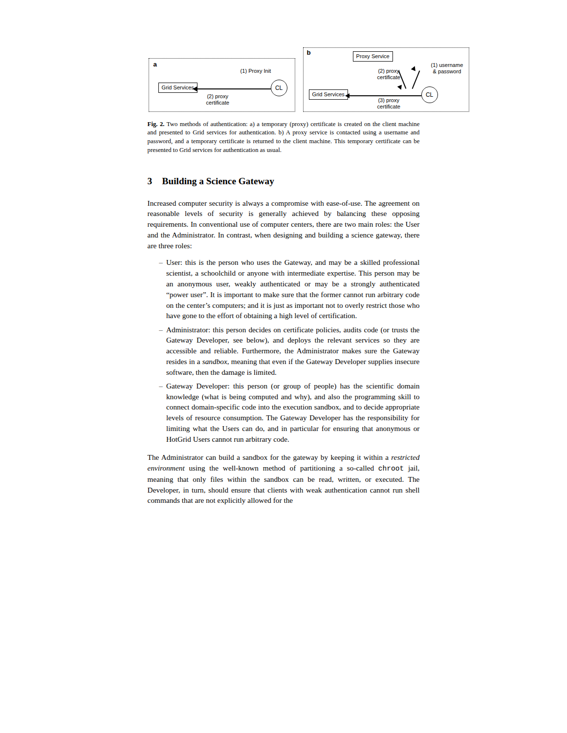a
b
Grid Services
Grid Services
Proxy Service
CL
CL
(1) Proxy Init
(2) proxy
certificate
(1) username
& password
(2) proxy
certificate
(3) proxy
certificate
Fig. 2. Two methods of authentication: a) a temporary (proxy) certificate is created on the client machine and presented to Grid services for authentication. b) A proxy service is contacted using a username and password, and a temporary certificate is returned to the client machine. This temporary certificate can be presented to Grid services for authentication as usual.
3 Building a Science Gateway
Increased computer security is always a compromise with ease-of-use. The agreement on reasonable levels of security is generally achieved by balancing these opposing requirements. In conventional use of computer centers, there are two main roles: the User and the Administrator. In contrast, when designing and building a science gateway, there are three roles:
User: this is the person who uses the Gateway, and may be a skilled professional scientist, a schoolchild or anyone with intermediate expertise. This person may be an anonymous user, weakly authenticated or may be a strongly authenticated “power user”. It is important to make sure that the former cannot run arbitrary code on the center’s computers; and it is just as important not to overly restrict those who have gone to the effort of obtaining a high level of certification.
Administrator: this person decides on certificate policies, audits code (or trusts the Gateway Developer, see below), and deploys the relevant services so they are accessible and reliable. Furthermore, the Administrator makes sure the Gateway resides in a sandbox, meaning that even if the Gateway Developer supplies insecure software, then the damage is limited.
Gateway Developer: this person (or group of people) has the scientific domain knowledge (what is being computed and why), and also the programming skill to connect domain-specific code into the execution sandbox, and to decide appropriate levels of resource consumption. The Gateway Developer has the responsibility for limiting what the Users can do, and in particular for ensuring that anonymous or HotGrid Users cannot run arbitrary code.
The Administrator can build a sandbox for the gateway by keeping it within a restricted environment using the well-known method of partitioning a so-called chroot jail, meaning that only files within the sandbox can be read, written, or executed. The Developer, in turn, should ensure that clients with weak authentication cannot run shell commands that are not explicitly allowed for the